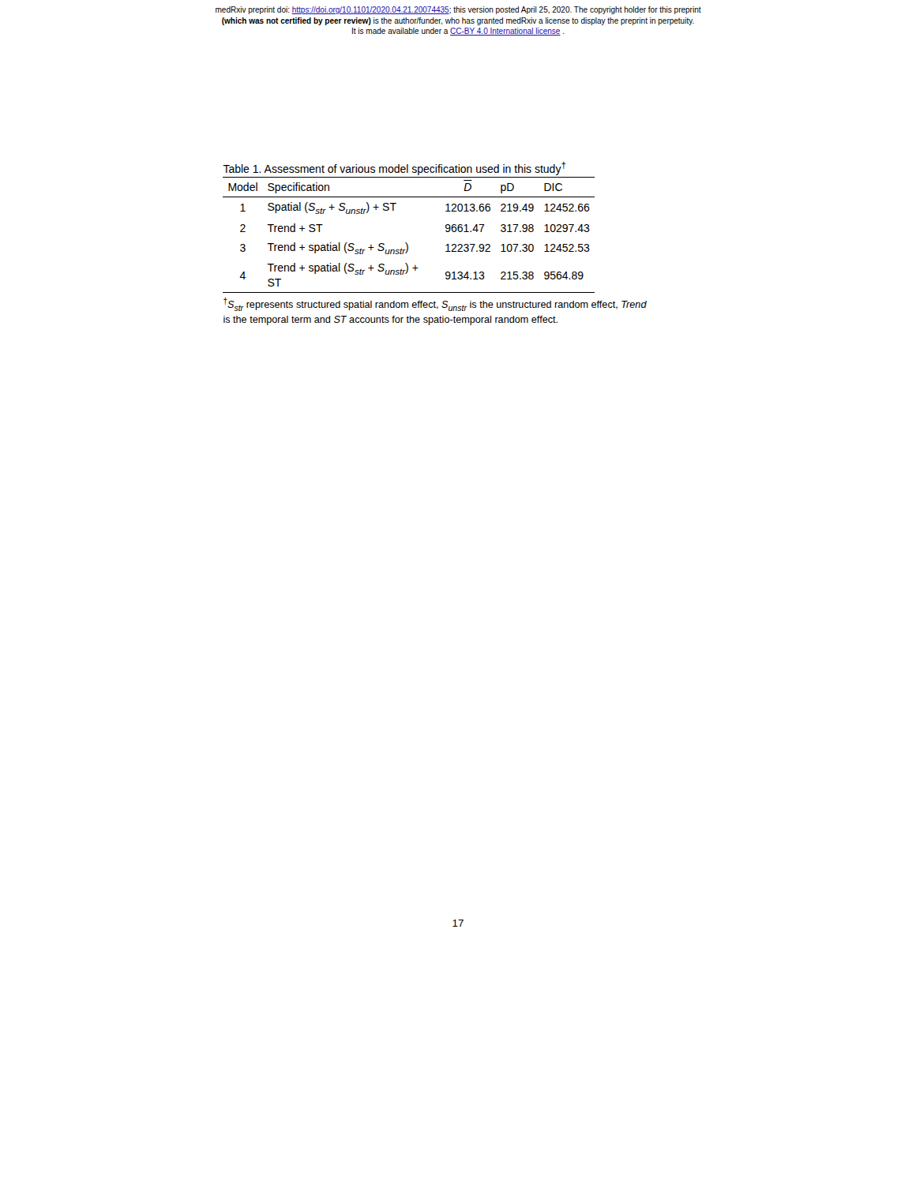medRxiv preprint doi: https://doi.org/10.1101/2020.04.21.20074435; this version posted April 25, 2020. The copyright holder for this preprint
(which was not certified by peer review) is the author/funder, who has granted medRxiv a license to display the preprint in perpetuity.
It is made available under a CC-BY 4.0 International license .
Table 1. Assessment of various model specification used in this study†
| Model | Specification | D | pD | DIC |
| --- | --- | --- | --- | --- |
| 1 | Spatial ( S str + S unstr ) + ST | 12013.66 | 219.49 | 12452.66 |
| 2 | Trend + ST | 9661.47 | 317.98 | 10297.43 |
| 3 | Trend + spatial ( S str + S unstr ) | 12237.92 | 107.30 | 12452.53 |
| 4 | Trend + spatial ( S str + S unstr ) + ST | 9134.13 | 215.38 | 9564.89 |
†Sstr represents structured spatial random effect, Sunstr is the unstructured random effect, Trend is the temporal term and ST accounts for the spatio-temporal random effect.
17